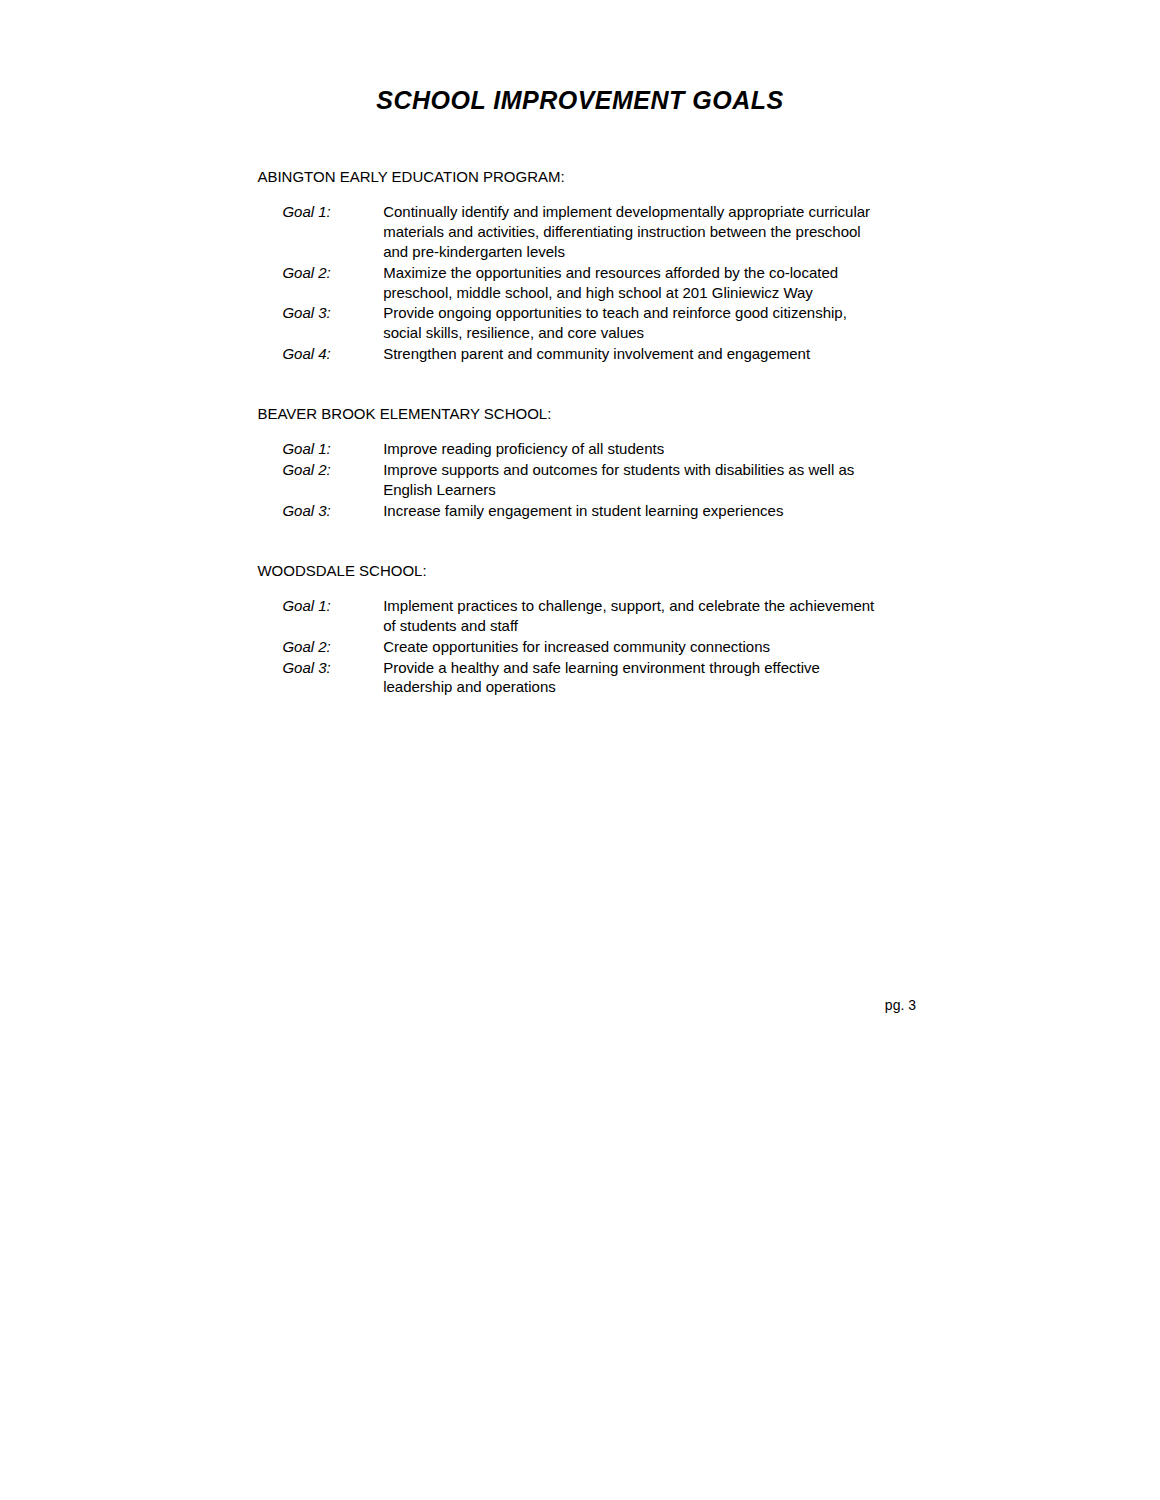SCHOOL IMPROVEMENT GOALS
ABINGTON EARLY EDUCATION PROGRAM:
| Goal 1: | Continually identify and implement developmentally appropriate curricular materials and activities, differentiating instruction between the preschool and pre-kindergarten levels |
| Goal 2: | Maximize the opportunities and resources afforded by the co-located preschool, middle school, and high school at 201 Gliniewicz Way |
| Goal 3: | Provide ongoing opportunities to teach and reinforce good citizenship, social skills, resilience, and core values |
| Goal 4: | Strengthen parent and community involvement and engagement |
BEAVER BROOK ELEMENTARY SCHOOL:
| Goal 1: | Improve reading proficiency of all students |
| Goal 2: | Improve supports and outcomes for students with disabilities as well as English Learners |
| Goal 3: | Increase family engagement in student learning experiences |
WOODSDALE SCHOOL:
| Goal 1: | Implement practices to challenge, support, and celebrate the achievement of students and staff |
| Goal 2: | Create opportunities for increased community connections |
| Goal 3: | Provide a healthy and safe learning environment through effective leadership and operations |
pg. 3